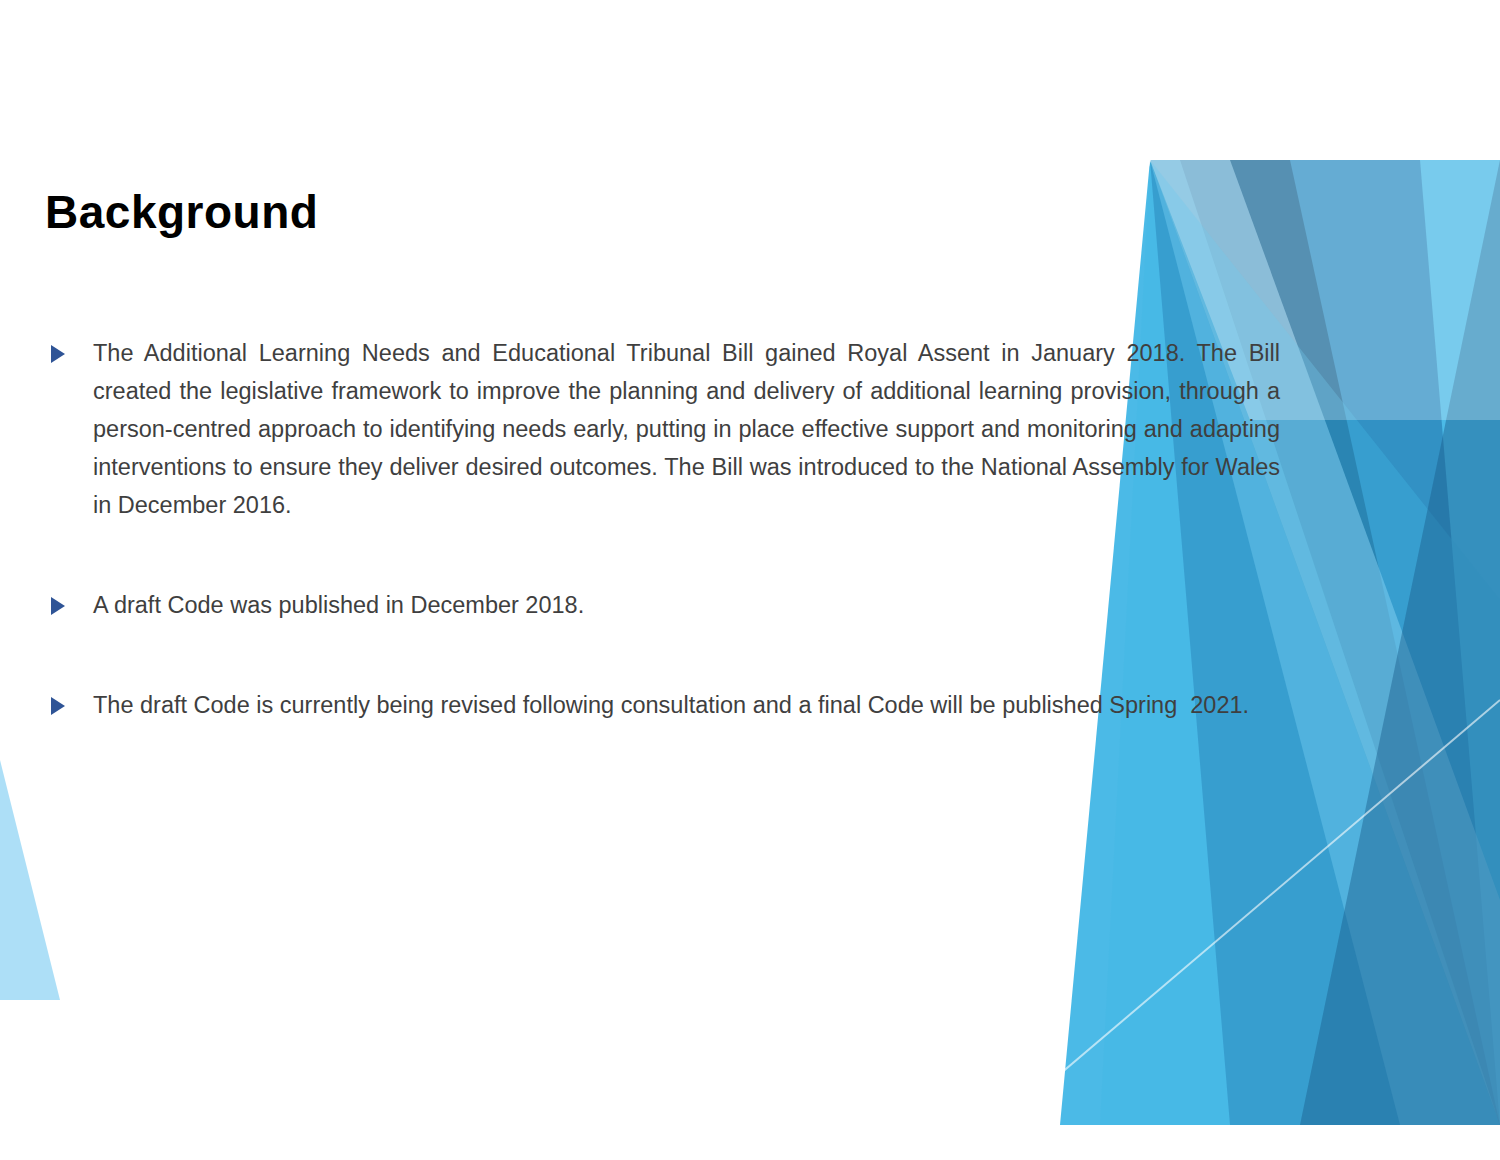Background
The Additional Learning Needs and Educational Tribunal Bill gained Royal Assent in January 2018. The Bill created the legislative framework to improve the planning and delivery of additional learning provision, through a person-centred approach to identifying needs early, putting in place effective support and monitoring and adapting interventions to ensure they deliver desired outcomes. The Bill was introduced to the National Assembly for Wales in December 2016.
A draft Code was published in December 2018.
The draft Code is currently being revised following consultation and a final Code will be published Spring 2021.